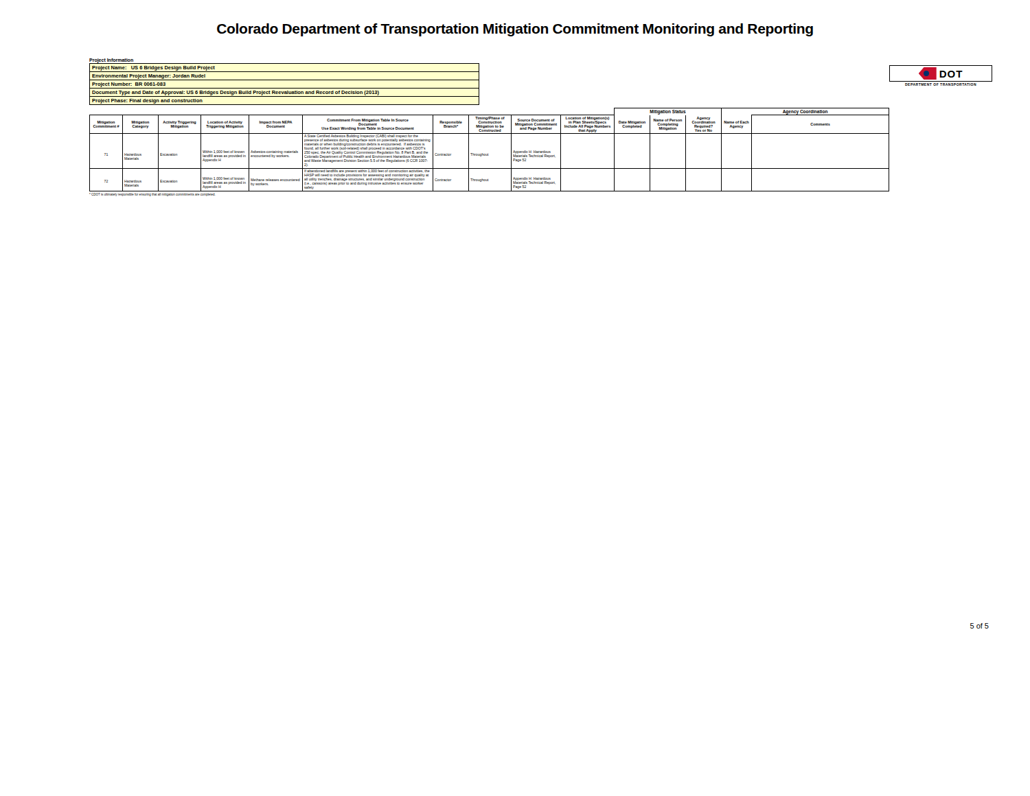Colorado Department of Transportation Mitigation Commitment Monitoring and Reporting
DOT
DEPARTMENT OF TRANSPORTATION
Project Information
| Project Name: US 6 Bridges Design Build Project |
| Environmental Project Manager: Jordan Rudel |
| Project Number: BR 0061-083 |
| Document Type and Date of Approval: US 6 Bridges Design Build Project Reevaluation and Record of Decision (2013) |
| Project Phase: Final design and construction |
| | Mitigation Status | Agency Coordination |
| Mitigation Commitment # | Mitigation Category | Activity Triggering Mitigation | Location of Activity Triggering Mitigation | Impact from NEPA Document | Commitment From Mitigation Table In Source Document Use Exact Wording from Table in Source Document | Responsible Branch* | Timing/Phase of Construction Mitigation to be Constructed | Source Document of Mitigation Commitment and Page Number | Location of Mitigation(s) in Plan Sheets/Specs Include All Page Numbers that Apply | Date Mitigation Completed | Name of Person Completing Mitigation | Agency Coordination Required? Yes or No | Name of Each Agency | Comments |
| 71 | Hazardous Materials | Excavation | Within 1,000 feet of known landfill areas as provided in Appendix H | Asbestos-containing materials encountered by workers. | A State Certified Asbestos Building Inspector (CABI) shall inspect for the presence of asbestos during subsurface work on potentially asbestos containing materials or when building/construction debris is encountered. If asbestos is found, all further work (soil-related) shall proceed in accordance with CDOT's 250 spec, the Air Quality Control Commission Regulation No. 8 Part B, and the Colorado Department of Public Health and Environment Hazardous Materials and Waste Management Division Section 5.5 of the Regulations (6 CCR 1007-2). | Contractor | Throughout | Appendix H: Hazardous Materials Technical Report, Page 52 | | | | | | |
| 72 | Hazardous Materials | Excavation | Within 1,000 feet of known landfill areas as provided in Appendix H | Methane releases encountered by workers. | If abandoned landfills are present within 1,000 feet of construction activities, the HASP will need to include provisions for assessing and monitoring air quality at all utility trenches, drainage structures, and similar underground construction (i.e., caissons) areas prior to and during intrusive activities to ensure worker safety | Contractor | Throughout | Appendix H: Hazardous Materials Technical Report, Page 52 | | | | | | |
* CDOT is ultimately responsible for ensuring that all mitigation commitments are completed.
5 of 5